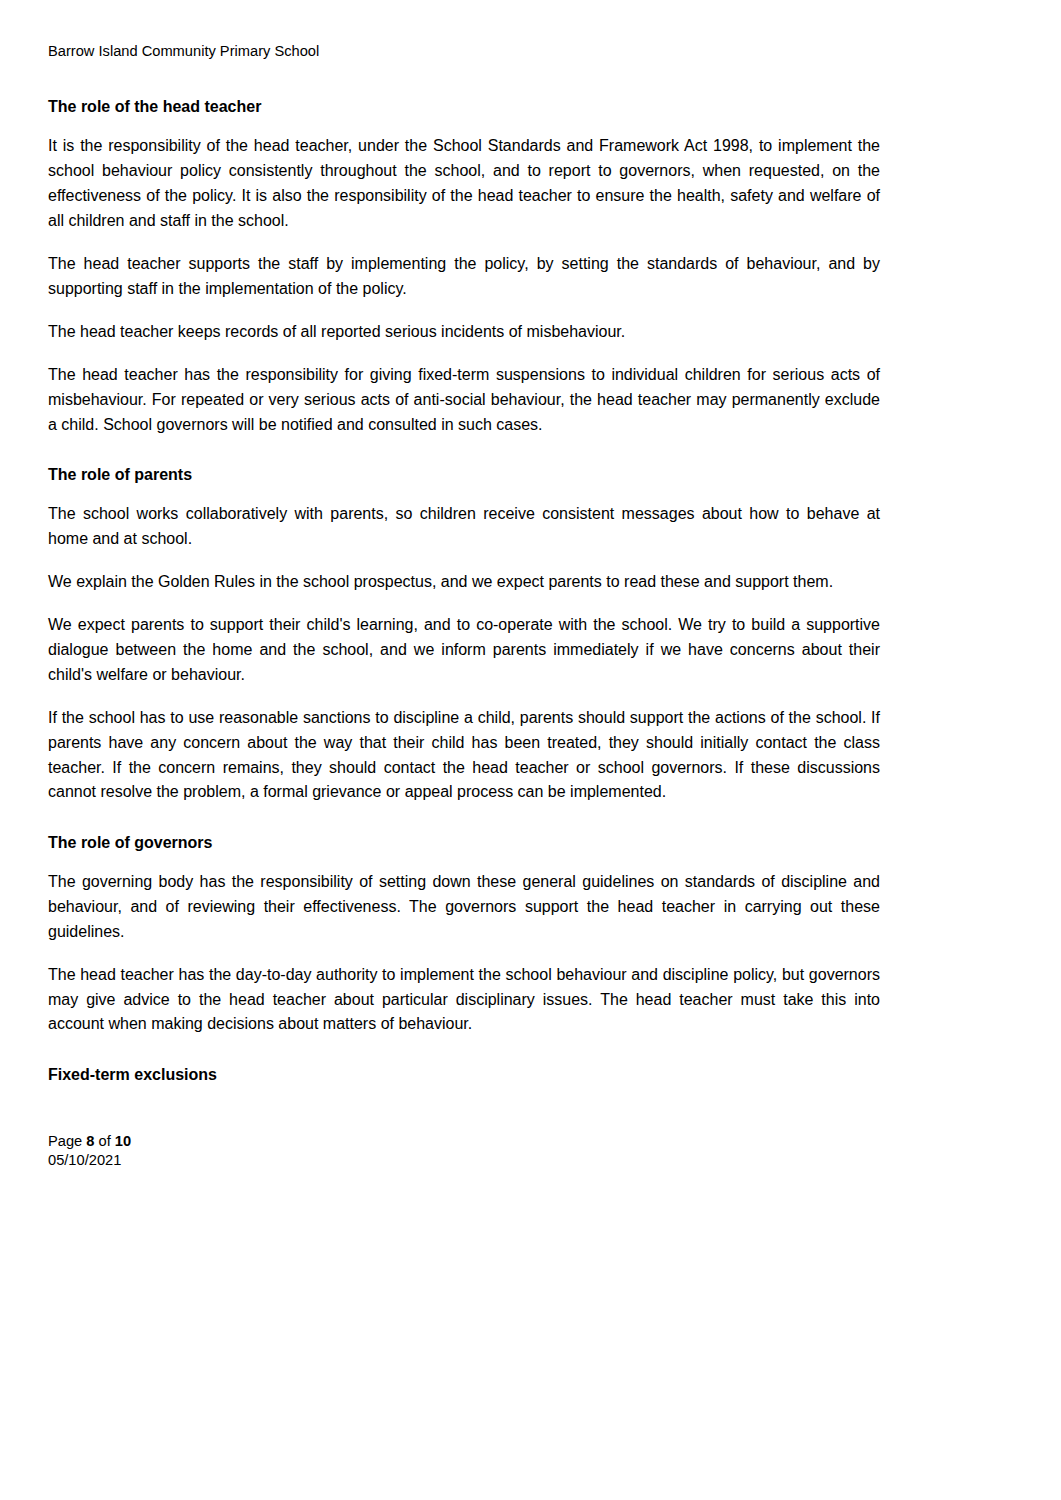Barrow Island Community Primary School
The role of the head teacher
It is the responsibility of the head teacher, under the School Standards and Framework Act 1998, to implement the school behaviour policy consistently throughout the school, and to report to governors, when requested, on the effectiveness of the policy. It is also the responsibility of the head teacher to ensure the health, safety and welfare of all children and staff in the school.
The head teacher supports the staff by implementing the policy, by setting the standards of behaviour, and by supporting staff in the implementation of the policy.
The head teacher keeps records of all reported serious incidents of misbehaviour.
The head teacher has the responsibility for giving fixed-term suspensions to individual children for serious acts of misbehaviour. For repeated or very serious acts of anti-social behaviour, the head teacher may permanently exclude a child. School governors will be notified and consulted in such cases.
The role of parents
The school works collaboratively with parents, so children receive consistent messages about how to behave at home and at school.
We explain the Golden Rules in the school prospectus, and we expect parents to read these and support them.
We expect parents to support their child's learning, and to co-operate with the school. We try to build a supportive dialogue between the home and the school, and we inform parents immediately if we have concerns about their child's welfare or behaviour.
If the school has to use reasonable sanctions to discipline a child, parents should support the actions of the school. If parents have any concern about the way that their child has been treated, they should initially contact the class teacher. If the concern remains, they should contact the head teacher or school governors. If these discussions cannot resolve the problem, a formal grievance or appeal process can be implemented.
The role of governors
The governing body has the responsibility of setting down these general guidelines on standards of discipline and behaviour, and of reviewing their effectiveness. The governors support the head teacher in carrying out these guidelines.
The head teacher has the day-to-day authority to implement the school behaviour and discipline policy, but governors may give advice to the head teacher about particular disciplinary issues. The head teacher must take this into account when making decisions about matters of behaviour.
Fixed-term exclusions
Page 8 of 10
05/10/2021